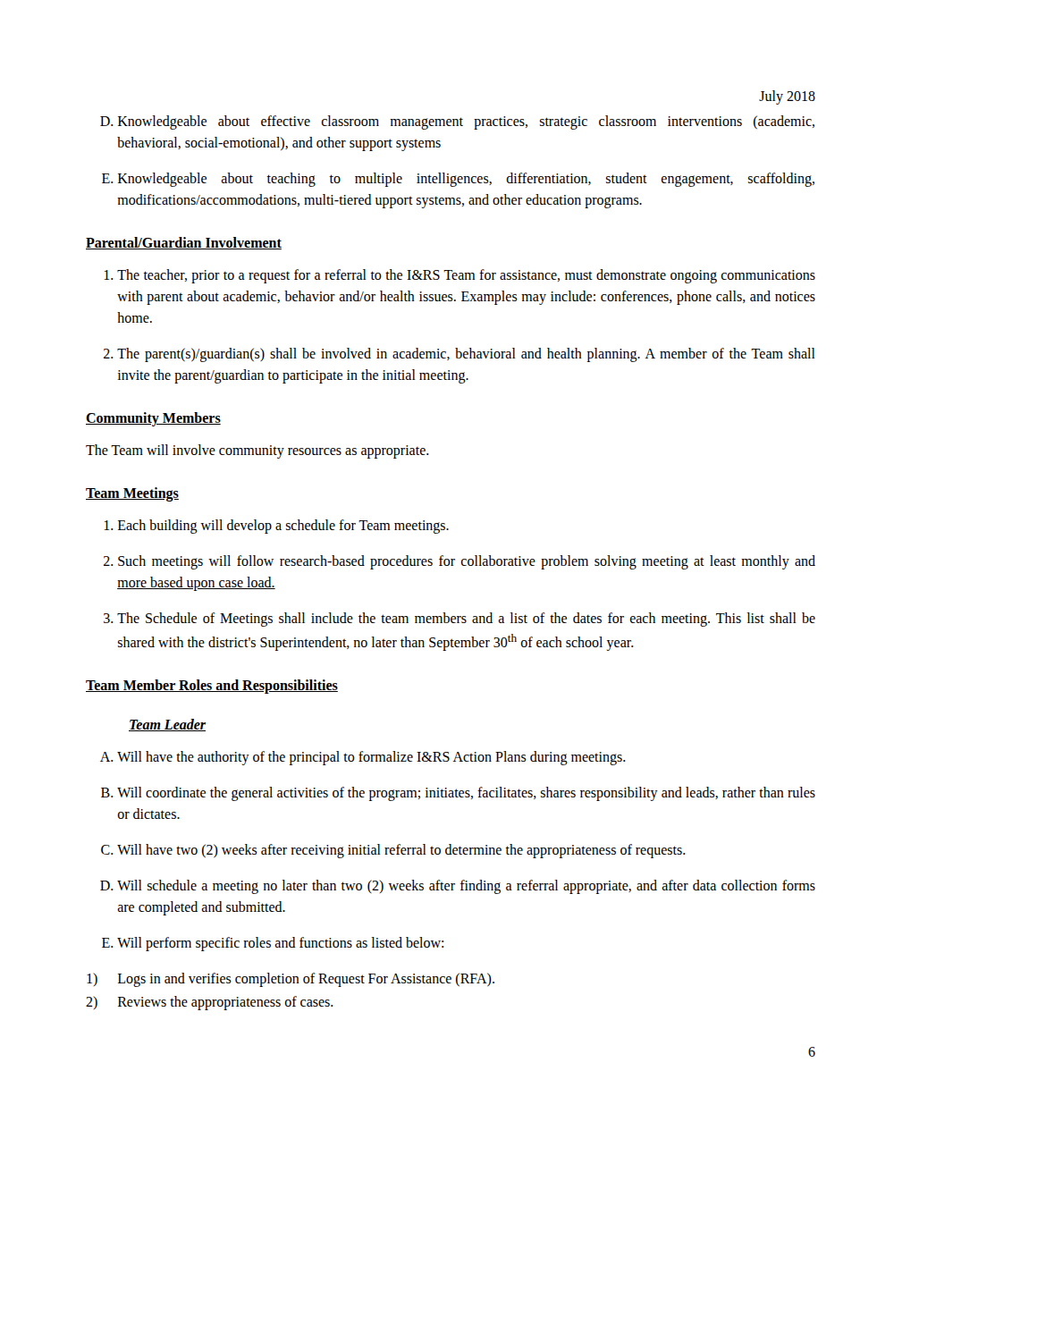July 2018
Knowledgeable about effective classroom management practices, strategic classroom interventions (academic, behavioral, social-emotional), and other support systems
Knowledgeable about teaching to multiple intelligences, differentiation, student engagement, scaffolding, modifications/accommodations, multi-tiered upport systems, and other education programs.
Parental/Guardian Involvement
The teacher, prior to a request for a referral to the I&RS Team for assistance, must demonstrate ongoing communications with parent about academic, behavior and/or health issues. Examples may include: conferences, phone calls, and notices home.
The parent(s)/guardian(s) shall be involved in academic, behavioral and health planning. A member of the Team shall invite the parent/guardian to participate in the initial meeting.
Community Members
The Team will involve community resources as appropriate.
Team Meetings
Each building will develop a schedule for Team meetings.
Such meetings will follow research-based procedures for collaborative problem solving meeting at least monthly and more based upon case load.
The Schedule of Meetings shall include the team members and a list of the dates for each meeting. This list shall be shared with the district's Superintendent, no later than September 30th of each school year.
Team Member Roles and Responsibilities
Team Leader
Will have the authority of the principal to formalize I&RS Action Plans during meetings.
Will coordinate the general activities of the program; initiates, facilitates, shares responsibility and leads, rather than rules or dictates.
Will have two (2) weeks after receiving initial referral to determine the appropriateness of requests.
Will schedule a meeting no later than two (2) weeks after finding a referral appropriate, and after data collection forms are completed and submitted.
Will perform specific roles and functions as listed below:
1) Logs in and verifies completion of Request For Assistance (RFA).
2) Reviews the appropriateness of cases.
6